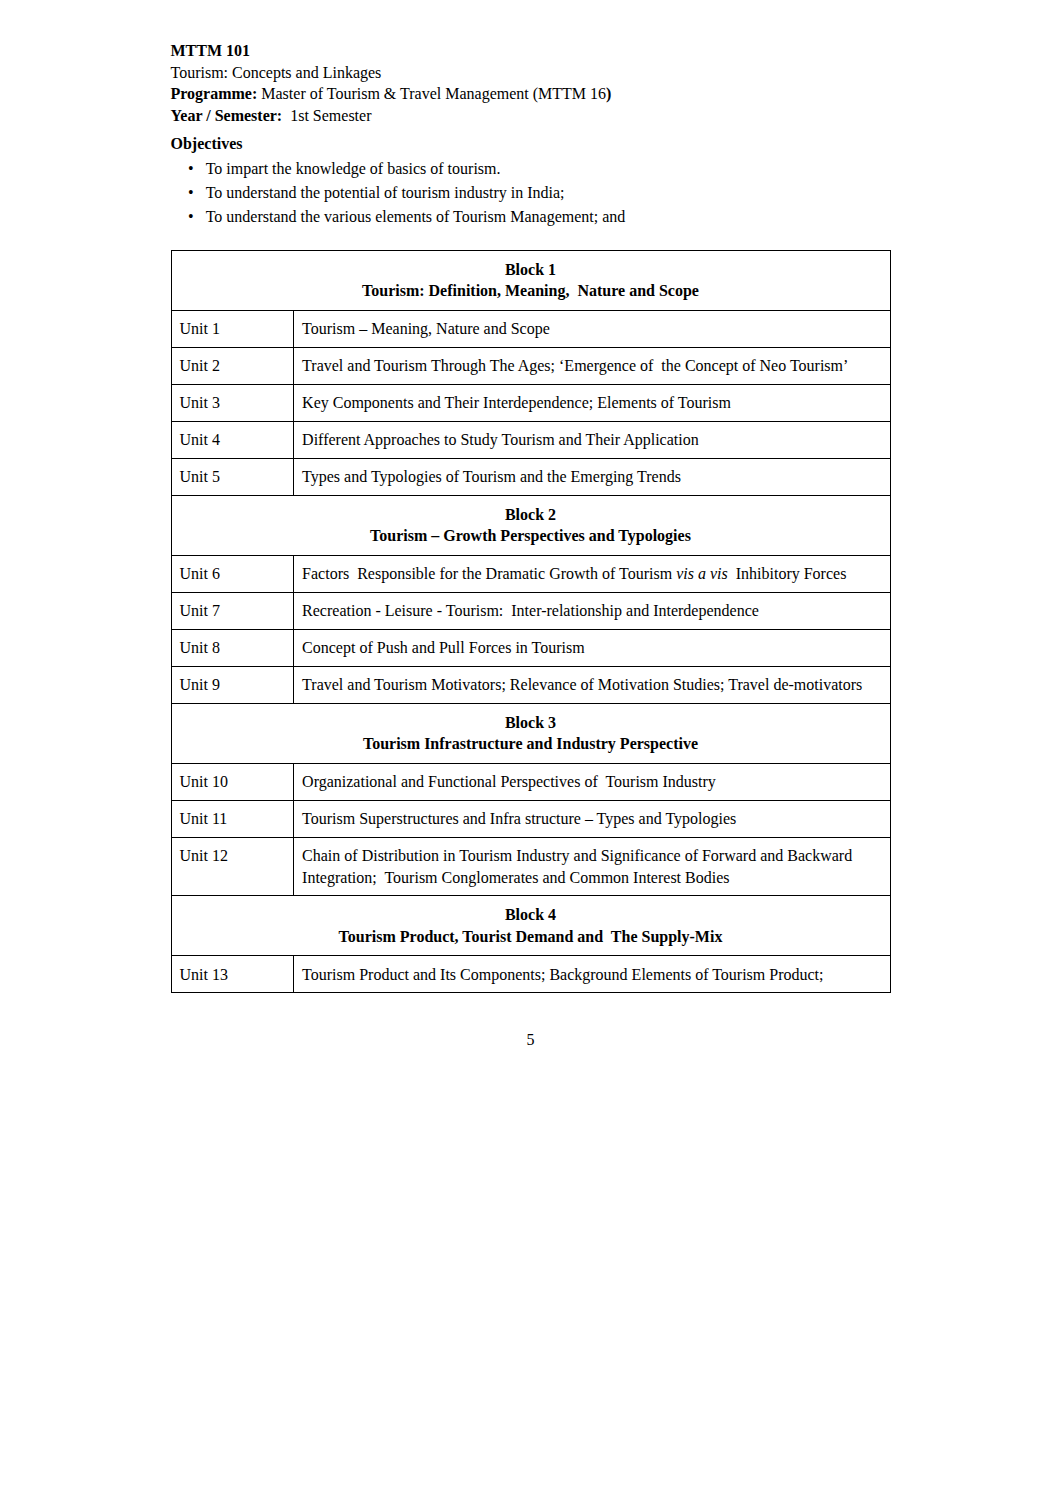MTTM 101
Tourism: Concepts and Linkages
Programme: Master of Tourism & Travel Management (MTTM 16)
Year / Semester: 1st Semester
Objectives
To impart the knowledge of basics of tourism.
To understand the potential of tourism industry in India;
To understand the various elements of Tourism Management; and
| Block 1 Tourism: Definition, Meaning, Nature and Scope |
| --- |
| Unit 1 | Tourism – Meaning, Nature and Scope |
| Unit 2 | Travel and Tourism Through The Ages; ‘Emergence of the Concept of Neo Tourism’ |
| Unit 3 | Key Components and Their Interdependence; Elements of Tourism |
| Unit 4 | Different Approaches to Study Tourism and Their Application |
| Unit 5 | Types and Typologies of Tourism and the Emerging Trends |
| Block 2 Tourism – Growth Perspectives and Typologies |
| Unit 6 | Factors Responsible for the Dramatic Growth of Tourism vis a vis Inhibitory Forces |
| Unit 7 | Recreation - Leisure - Tourism: Inter-relationship and Interdependence |
| Unit 8 | Concept of Push and Pull Forces in Tourism |
| Unit 9 | Travel and Tourism Motivators; Relevance of Motivation Studies; Travel de-motivators |
| Block 3 Tourism Infrastructure and Industry Perspective |
| Unit 10 | Organizational and Functional Perspectives of Tourism Industry |
| Unit 11 | Tourism Superstructures and Infra structure – Types and Typologies |
| Unit 12 | Chain of Distribution in Tourism Industry and Significance of Forward and Backward Integration; Tourism Conglomerates and Common Interest Bodies |
| Block 4 Tourism Product, Tourist Demand and The Supply-Mix |
| Unit 13 | Tourism Product and Its Components; Background Elements of Tourism Product; |
5